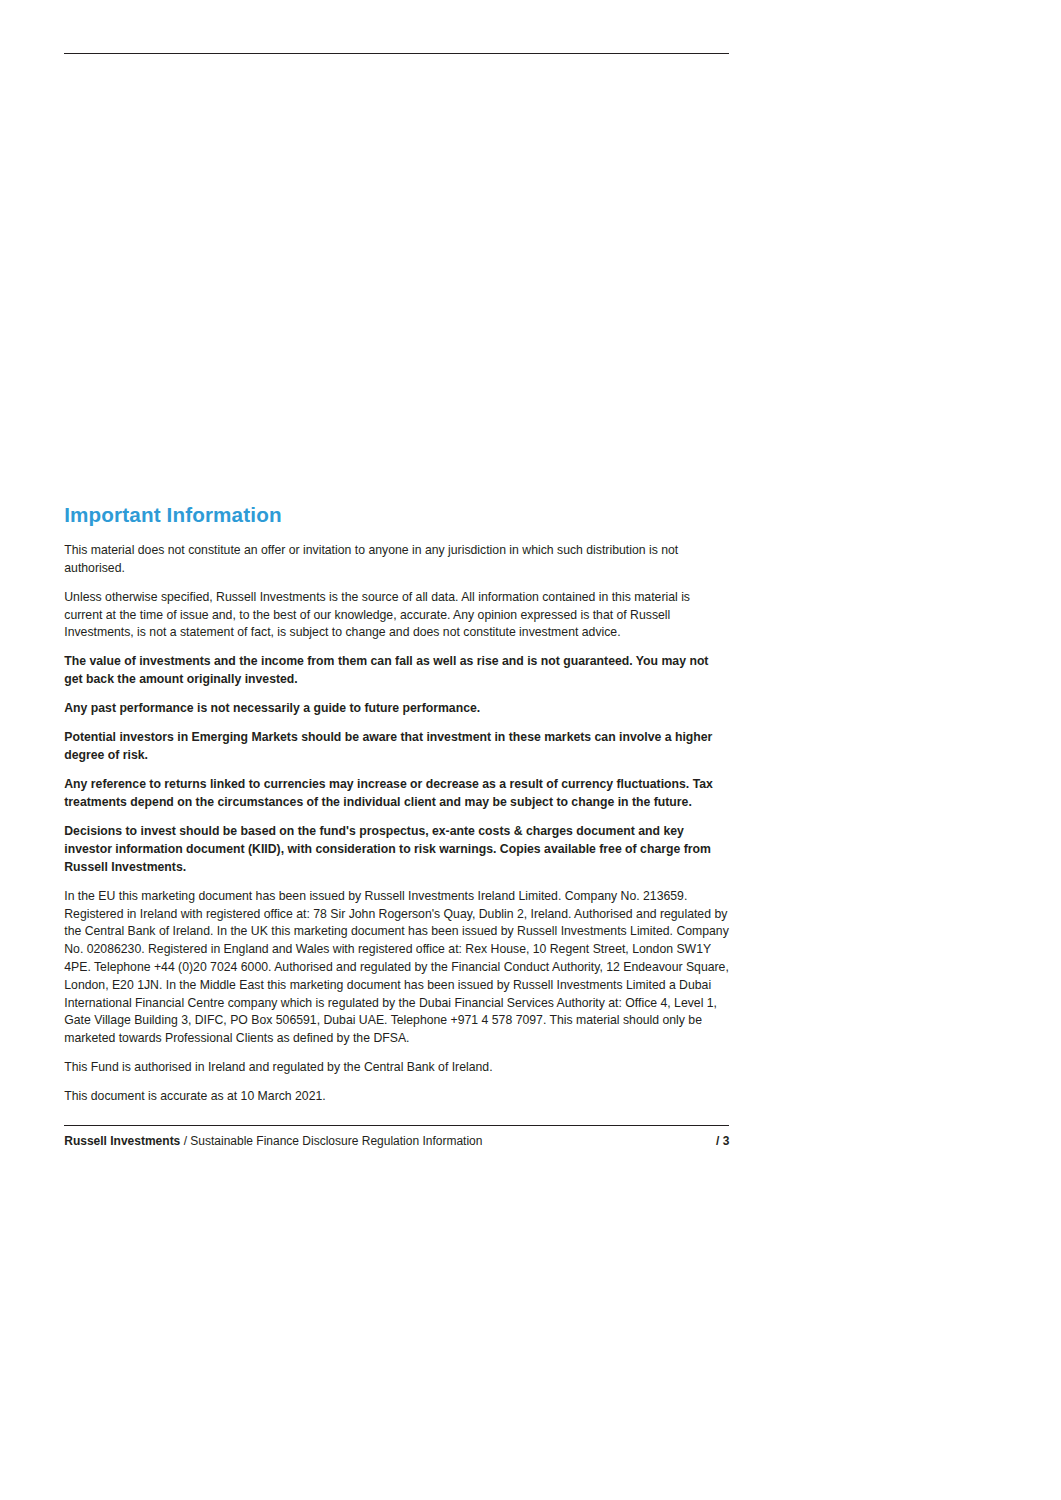Important Information
This material does not constitute an offer or invitation to anyone in any jurisdiction in which such distribution is not authorised.
Unless otherwise specified, Russell Investments is the source of all data. All information contained in this material is current at the time of issue and, to the best of our knowledge, accurate. Any opinion expressed is that of Russell Investments, is not a statement of fact, is subject to change and does not constitute investment advice.
The value of investments and the income from them can fall as well as rise and is not guaranteed. You may not get back the amount originally invested.
Any past performance is not necessarily a guide to future performance.
Potential investors in Emerging Markets should be aware that investment in these markets can involve a higher degree of risk.
Any reference to returns linked to currencies may increase or decrease as a result of currency fluctuations. Tax treatments depend on the circumstances of the individual client and may be subject to change in the future.
Decisions to invest should be based on the fund's prospectus, ex-ante costs & charges document and key investor information document (KIID), with consideration to risk warnings. Copies available free of charge from Russell Investments.
In the EU this marketing document has been issued by Russell Investments Ireland Limited. Company No. 213659. Registered in Ireland with registered office at: 78 Sir John Rogerson's Quay, Dublin 2, Ireland. Authorised and regulated by the Central Bank of Ireland. In the UK this marketing document has been issued by Russell Investments Limited. Company No. 02086230. Registered in England and Wales with registered office at: Rex House, 10 Regent Street, London SW1Y 4PE. Telephone +44 (0)20 7024 6000. Authorised and regulated by the Financial Conduct Authority, 12 Endeavour Square, London, E20 1JN. In the Middle East this marketing document has been issued by Russell Investments Limited a Dubai International Financial Centre company which is regulated by the Dubai Financial Services Authority at: Office 4, Level 1, Gate Village Building 3, DIFC, PO Box 506591, Dubai UAE. Telephone +971 4 578 7097. This material should only be marketed towards Professional Clients as defined by the DFSA.
This Fund is authorised in Ireland and regulated by the Central Bank of Ireland.
This document is accurate as at 10 March 2021.
Russell Investments / Sustainable Finance Disclosure Regulation Information
/ 3